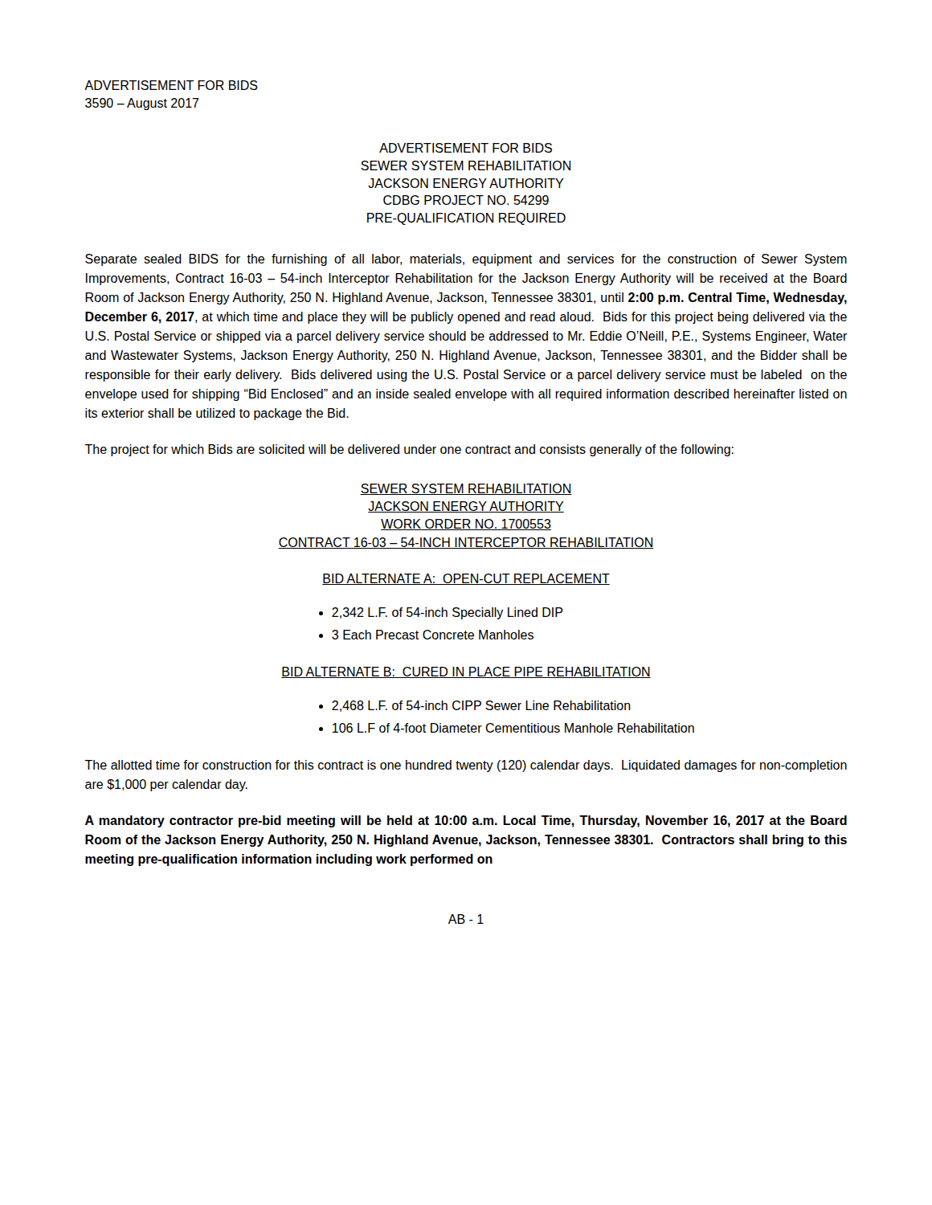ADVERTISEMENT FOR BIDS
3590 – August 2017
ADVERTISEMENT FOR BIDS
SEWER SYSTEM REHABILITATION
JACKSON ENERGY AUTHORITY
CDBG PROJECT NO. 54299
PRE-QUALIFICATION REQUIRED
Separate sealed BIDS for the furnishing of all labor, materials, equipment and services for the construction of Sewer System Improvements, Contract 16-03 – 54-inch Interceptor Rehabilitation for the Jackson Energy Authority will be received at the Board Room of Jackson Energy Authority, 250 N. Highland Avenue, Jackson, Tennessee 38301, until 2:00 p.m. Central Time, Wednesday, December 6, 2017, at which time and place they will be publicly opened and read aloud. Bids for this project being delivered via the U.S. Postal Service or shipped via a parcel delivery service should be addressed to Mr. Eddie O’Neill, P.E., Systems Engineer, Water and Wastewater Systems, Jackson Energy Authority, 250 N. Highland Avenue, Jackson, Tennessee 38301, and the Bidder shall be responsible for their early delivery. Bids delivered using the U.S. Postal Service or a parcel delivery service must be labeled on the envelope used for shipping “Bid Enclosed” and an inside sealed envelope with all required information described hereinafter listed on its exterior shall be utilized to package the Bid.
The project for which Bids are solicited will be delivered under one contract and consists generally of the following:
SEWER SYSTEM REHABILITATION
JACKSON ENERGY AUTHORITY
WORK ORDER NO. 1700553
CONTRACT 16-03 – 54-INCH INTERCEPTOR REHABILITATION
BID ALTERNATE A: OPEN-CUT REPLACEMENT
2,342 L.F. of 54-inch Specially Lined DIP
3 Each Precast Concrete Manholes
BID ALTERNATE B: CURED IN PLACE PIPE REHABILITATION
2,468 L.F. of 54-inch CIPP Sewer Line Rehabilitation
106 L.F of 4-foot Diameter Cementitious Manhole Rehabilitation
The allotted time for construction for this contract is one hundred twenty (120) calendar days. Liquidated damages for non-completion are $1,000 per calendar day.
A mandatory contractor pre-bid meeting will be held at 10:00 a.m. Local Time, Thursday, November 16, 2017 at the Board Room of the Jackson Energy Authority, 250 N. Highland Avenue, Jackson, Tennessee 38301. Contractors shall bring to this meeting pre-qualification information including work performed on
AB - 1